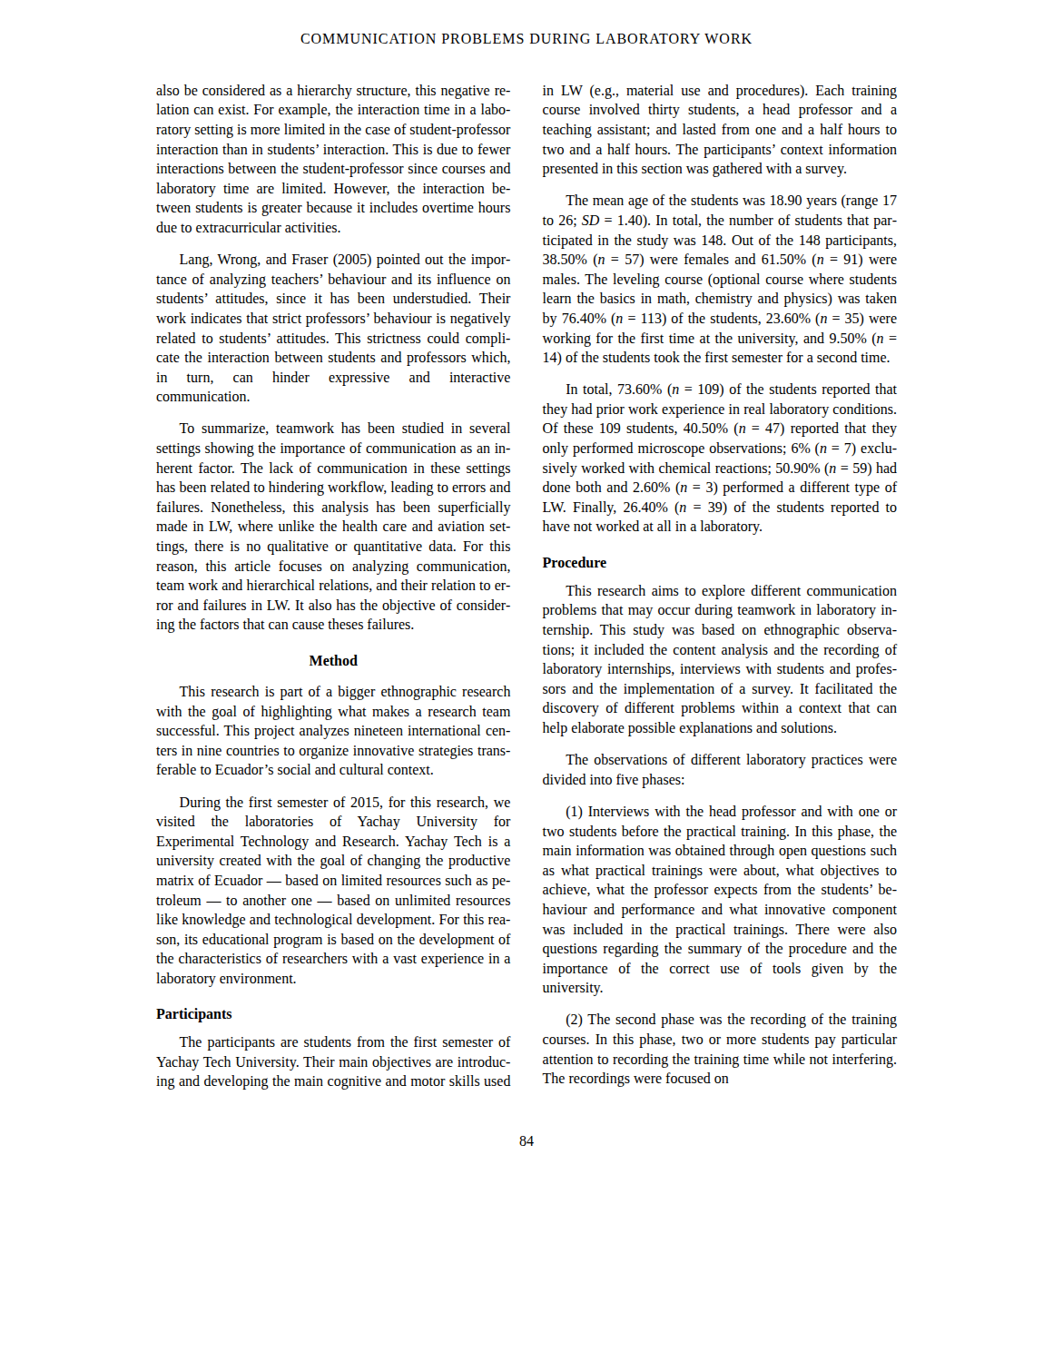COMMUNICATION PROBLEMS DURING LABORATORY WORK
also be considered as a hierarchy structure, this negative relation can exist. For example, the interaction time in a laboratory setting is more limited in the case of student-professor interaction than in students’ interaction. This is due to fewer interactions between the student-professor since courses and laboratory time are limited. However, the interaction between students is greater because it includes overtime hours due to extracurricular activities.
Lang, Wrong, and Fraser (2005) pointed out the importance of analyzing teachers’ behaviour and its influence on students’ attitudes, since it has been understudied. Their work indicates that strict professors’ behaviour is negatively related to students’ attitudes. This strictness could complicate the interaction between students and professors which, in turn, can hinder expressive and interactive communication.
To summarize, teamwork has been studied in several settings showing the importance of communication as an inherent factor. The lack of communication in these settings has been related to hindering workflow, leading to errors and failures. Nonetheless, this analysis has been superficially made in LW, where unlike the health care and aviation settings, there is no qualitative or quantitative data. For this reason, this article focuses on analyzing communication, team work and hierarchical relations, and their relation to error and failures in LW. It also has the objective of considering the factors that can cause theses failures.
Method
This research is part of a bigger ethnographic research with the goal of highlighting what makes a research team successful. This project analyzes nineteen international centers in nine countries to organize innovative strategies transferable to Ecuador’s social and cultural context.
During the first semester of 2015, for this research, we visited the laboratories of Yachay University for Experimental Technology and Research. Yachay Tech is a university created with the goal of changing the productive matrix of Ecuador — based on limited resources such as petroleum — to another one — based on unlimited resources like knowledge and technological development. For this reason, its educational program is based on the development of the characteristics of researchers with a vast experience in a laboratory environment.
Participants
The participants are students from the first semester of Yachay Tech University. Their main objectives are introducing and developing the main cognitive and motor skills used in LW (e.g., material use and procedures). Each training course involved thirty students, a head professor and a teaching assistant; and lasted from one and a half hours to two and a half hours. The participants’ context information presented in this section was gathered with a survey.
The mean age of the students was 18.90 years (range 17 to 26; SD = 1.40). In total, the number of students that participated in the study was 148. Out of the 148 participants, 38.50% (n = 57) were females and 61.50% (n = 91) were males. The leveling course (optional course where students learn the basics in math, chemistry and physics) was taken by 76.40% (n = 113) of the students, 23.60% (n = 35) were working for the first time at the university, and 9.50% (n = 14) of the students took the first semester for a second time.
In total, 73.60% (n = 109) of the students reported that they had prior work experience in real laboratory conditions. Of these 109 students, 40.50% (n = 47) reported that they only performed microscope observations; 6% (n = 7) exclusively worked with chemical reactions; 50.90% (n = 59) had done both and 2.60% (n = 3) performed a different type of LW. Finally, 26.40% (n = 39) of the students reported to have not worked at all in a laboratory.
Procedure
This research aims to explore different communication problems that may occur during teamwork in laboratory internship. This study was based on ethnographic observations; it included the content analysis and the recording of laboratory internships, interviews with students and professors and the implementation of a survey. It facilitated the discovery of different problems within a context that can help elaborate possible explanations and solutions.
The observations of different laboratory practices were divided into five phases:
(1) Interviews with the head professor and with one or two students before the practical training. In this phase, the main information was obtained through open questions such as what practical trainings were about, what objectives to achieve, what the professor expects from the students’ behaviour and performance and what innovative component was included in the practical trainings. There were also questions regarding the summary of the procedure and the importance of the correct use of tools given by the university.
(2) The second phase was the recording of the training courses. In this phase, two or more students pay particular attention to recording the training time while not interfering. The recordings were focused on
84